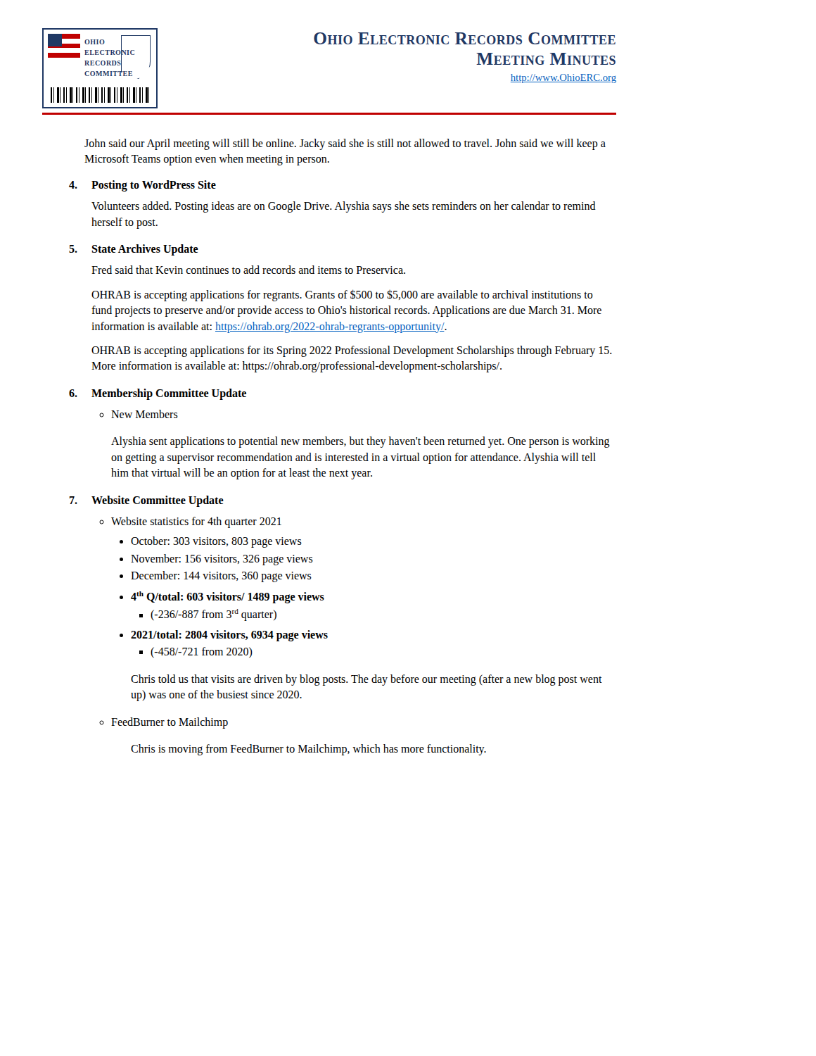OHIO
ELECTRONIC
RECORDS
COMMITTEE
Ohio Electronic Records Committee
Meeting Minutes
http://www.OhioERC.org
John said our April meeting will still be online. Jacky said she is still not allowed to travel. John said we will keep a Microsoft Teams option even when meeting in person.
Posting to WordPress Site
Volunteers added. Posting ideas are on Google Drive. Alyshia says she sets reminders on her calendar to remind herself to post.
State Archives Update
Fred said that Kevin continues to add records and items to Preservica.
OHRAB is accepting applications for regrants. Grants of $500 to $5,000 are available to archival institutions to fund projects to preserve and/or provide access to Ohio's historical records. Applications are due March 31. More information is available at: https://ohrab.org/2022-ohrab-regrants-opportunity/.
OHRAB is accepting applications for its Spring 2022 Professional Development Scholarships through February 15. More information is available at: https://ohrab.org/professional-development-scholarships/.
Membership Committee Update
New Members
Alyshia sent applications to potential new members, but they haven't been returned yet. One person is working on getting a supervisor recommendation and is interested in a virtual option for attendance. Alyshia will tell him that virtual will be an option for at least the next year.
Website Committee Update
Website statistics for 4th quarter 2021
October: 303 visitors, 803 page views
November: 156 visitors, 326 page views
December: 144 visitors, 360 page views
4th Q/total: 603 visitors/ 1489 page views
(-236/-887 from 3rd quarter)
2021/total: 2804 visitors, 6934 page views
(-458/-721 from 2020)
Chris told us that visits are driven by blog posts. The day before our meeting (after a new blog post went up) was one of the busiest since 2020.
FeedBurner to Mailchimp
Chris is moving from FeedBurner to Mailchimp, which has more functionality.